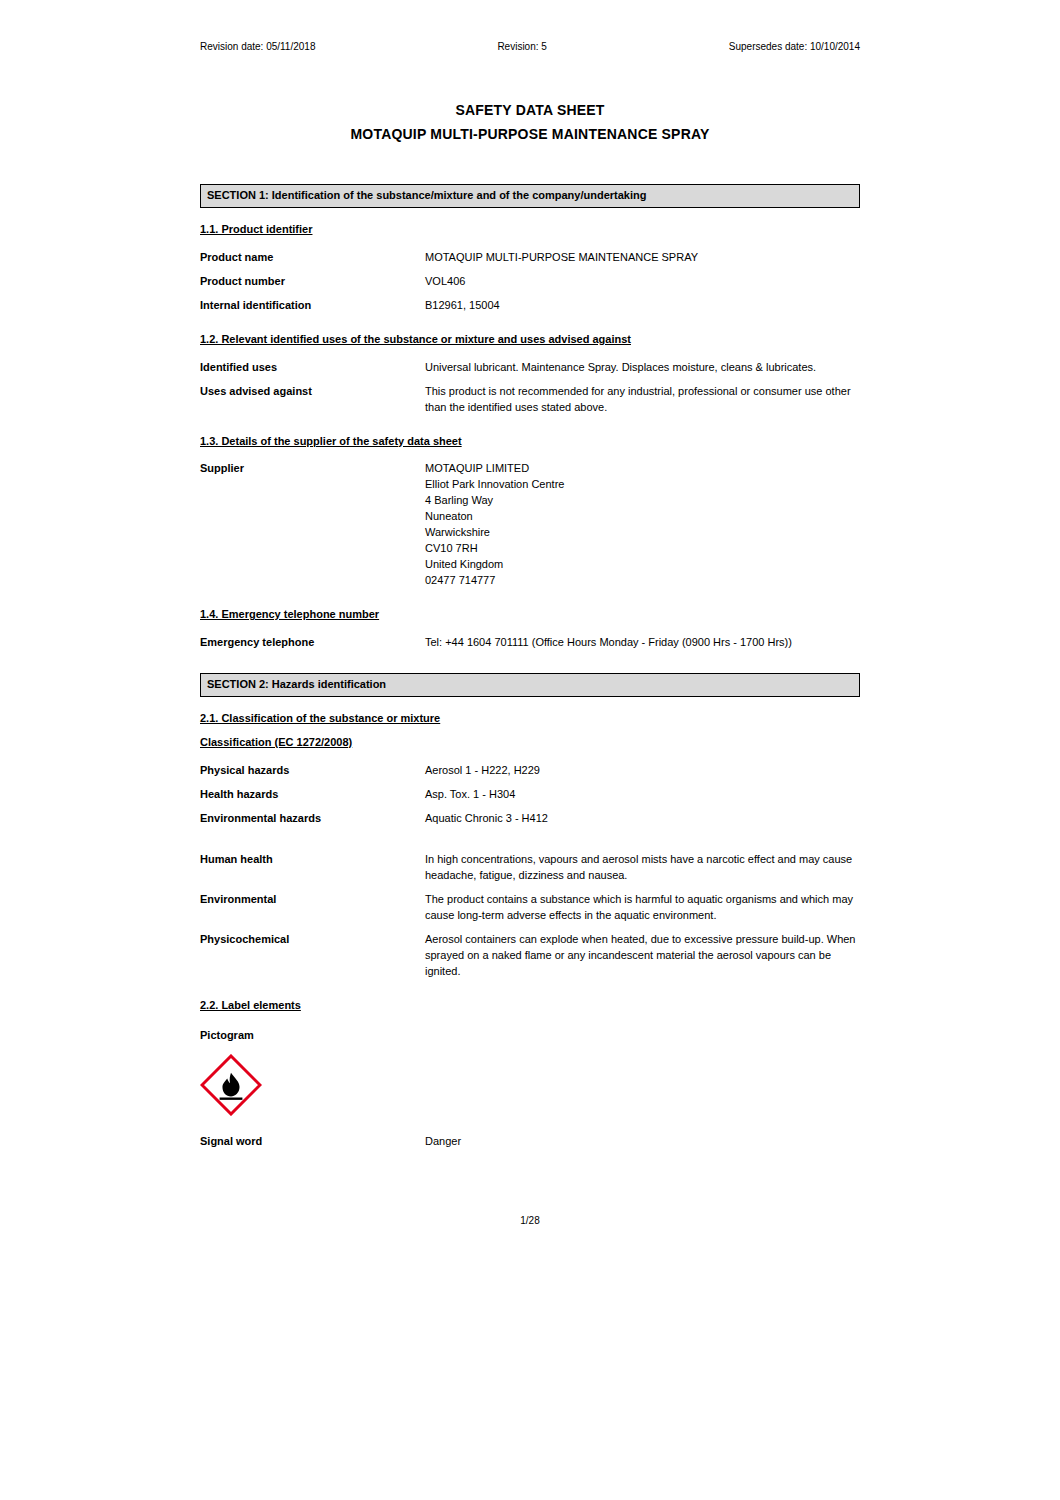Revision date: 05/11/2018
Revision: 5
Supersedes date: 10/10/2014
SAFETY DATA SHEET
MOTAQUIP MULTI-PURPOSE MAINTENANCE SPRAY
SECTION 1: Identification of the substance/mixture and of the company/undertaking
1.1. Product identifier
| Product name | MOTAQUIP MULTI-PURPOSE MAINTENANCE SPRAY |
| Product number | VOL406 |
| Internal identification | B12961, 15004 |
1.2. Relevant identified uses of the substance or mixture and uses advised against
| Identified uses | Universal lubricant. Maintenance Spray. Displaces moisture, cleans & lubricates. |
| Uses advised against | This product is not recommended for any industrial, professional or consumer use other than the identified uses stated above. |
1.3. Details of the supplier of the safety data sheet
| Supplier | MOTAQUIP LIMITED Elliot Park Innovation Centre 4 Barling Way Nuneaton Warwickshire CV10 7RH United Kingdom 02477 714777 |
1.4. Emergency telephone number
| Emergency telephone | Tel: +44 1604 701111 (Office Hours Monday - Friday (0900 Hrs - 1700 Hrs)) |
SECTION 2: Hazards identification
2.1. Classification of the substance or mixture
Classification (EC 1272/2008)
| Physical hazards | Aerosol 1 - H222, H229 |
| Health hazards | Asp. Tox. 1 - H304 |
| Environmental hazards | Aquatic Chronic 3 - H412 |
| Human health | In high concentrations, vapours and aerosol mists have a narcotic effect and may cause headache, fatigue, dizziness and nausea. |
| Environmental | The product contains a substance which is harmful to aquatic organisms and which may cause long-term adverse effects in the aquatic environment. |
| Physicochemical | Aerosol containers can explode when heated, due to excessive pressure build-up. When sprayed on a naked flame or any incandescent material the aerosol vapours can be ignited. |
2.2. Label elements
Pictogram
| Signal word | Danger |
1/28